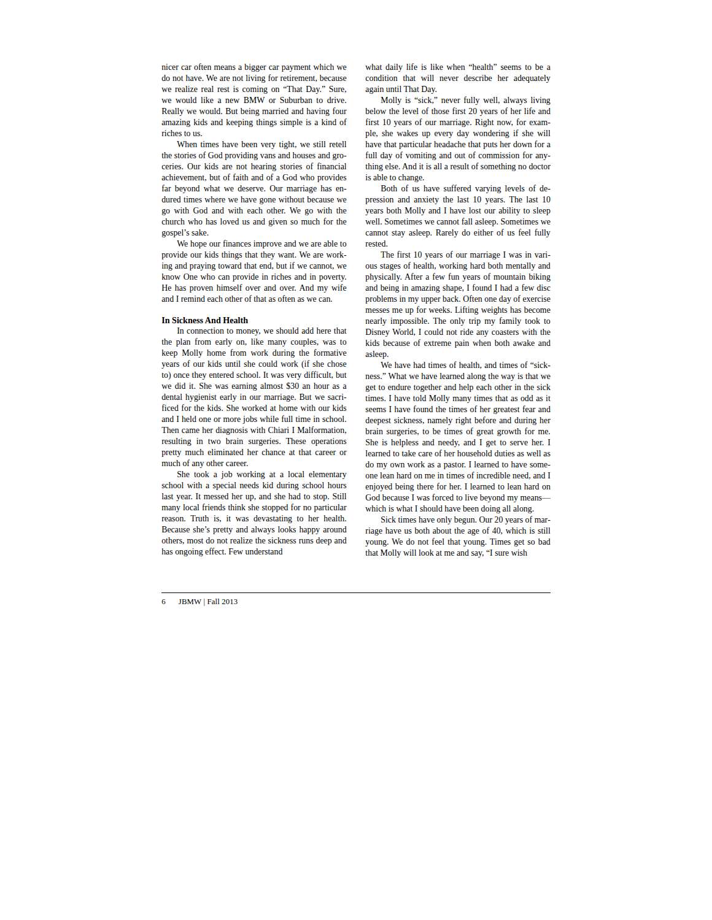nicer car often means a bigger car payment which we do not have. We are not living for retirement, because we realize real rest is coming on “That Day.” Sure, we would like a new BMW or Suburban to drive. Really we would. But being married and having four amazing kids and keeping things simple is a kind of riches to us.
When times have been very tight, we still retell the stories of God providing vans and houses and groceries. Our kids are not hearing stories of financial achievement, but of faith and of a God who provides far beyond what we deserve. Our marriage has endured times where we have gone without because we go with God and with each other. We go with the church who has loved us and given so much for the gospel’s sake.
We hope our finances improve and we are able to provide our kids things that they want. We are working and praying toward that end, but if we cannot, we know One who can provide in riches and in poverty. He has proven himself over and over. And my wife and I remind each other of that as often as we can.
In Sickness And Health
In connection to money, we should add here that the plan from early on, like many couples, was to keep Molly home from work during the formative years of our kids until she could work (if she chose to) once they entered school. It was very difficult, but we did it. She was earning almost $30 an hour as a dental hygienist early in our marriage. But we sacrificed for the kids. She worked at home with our kids and I held one or more jobs while full time in school. Then came her diagnosis with Chiari I Malformation, resulting in two brain surgeries. These operations pretty much eliminated her chance at that career or much of any other career.
She took a job working at a local elementary school with a special needs kid during school hours last year. It messed her up, and she had to stop. Still many local friends think she stopped for no particular reason. Truth is, it was devastating to her health. Because she’s pretty and always looks happy around others, most do not realize the sickness runs deep and has ongoing effect. Few understand
what daily life is like when “health” seems to be a condition that will never describe her adequately again until That Day.
Molly is “sick,” never fully well, always living below the level of those first 20 years of her life and first 10 years of our marriage. Right now, for example, she wakes up every day wondering if she will have that particular headache that puts her down for a full day of vomiting and out of commission for anything else. And it is all a result of something no doctor is able to change.
Both of us have suffered varying levels of depression and anxiety the last 10 years. The last 10 years both Molly and I have lost our ability to sleep well. Sometimes we cannot fall asleep. Sometimes we cannot stay asleep. Rarely do either of us feel fully rested.
The first 10 years of our marriage I was in various stages of health, working hard both mentally and physically. After a few fun years of mountain biking and being in amazing shape, I found I had a few disc problems in my upper back. Often one day of exercise messes me up for weeks. Lifting weights has become nearly impossible. The only trip my family took to Disney World, I could not ride any coasters with the kids because of extreme pain when both awake and asleep.
We have had times of health, and times of “sickness.” What we have learned along the way is that we get to endure together and help each other in the sick times. I have told Molly many times that as odd as it seems I have found the times of her greatest fear and deepest sickness, namely right before and during her brain surgeries, to be times of great growth for me. She is helpless and needy, and I get to serve her. I learned to take care of her household duties as well as do my own work as a pastor. I learned to have someone lean hard on me in times of incredible need, and I enjoyed being there for her. I learned to lean hard on God because I was forced to live beyond my means—which is what I should have been doing all along.
Sick times have only begun. Our 20 years of marriage have us both about the age of 40, which is still young. We do not feel that young. Times get so bad that Molly will look at me and say, “I sure wish
6 JBMW | Fall 2013